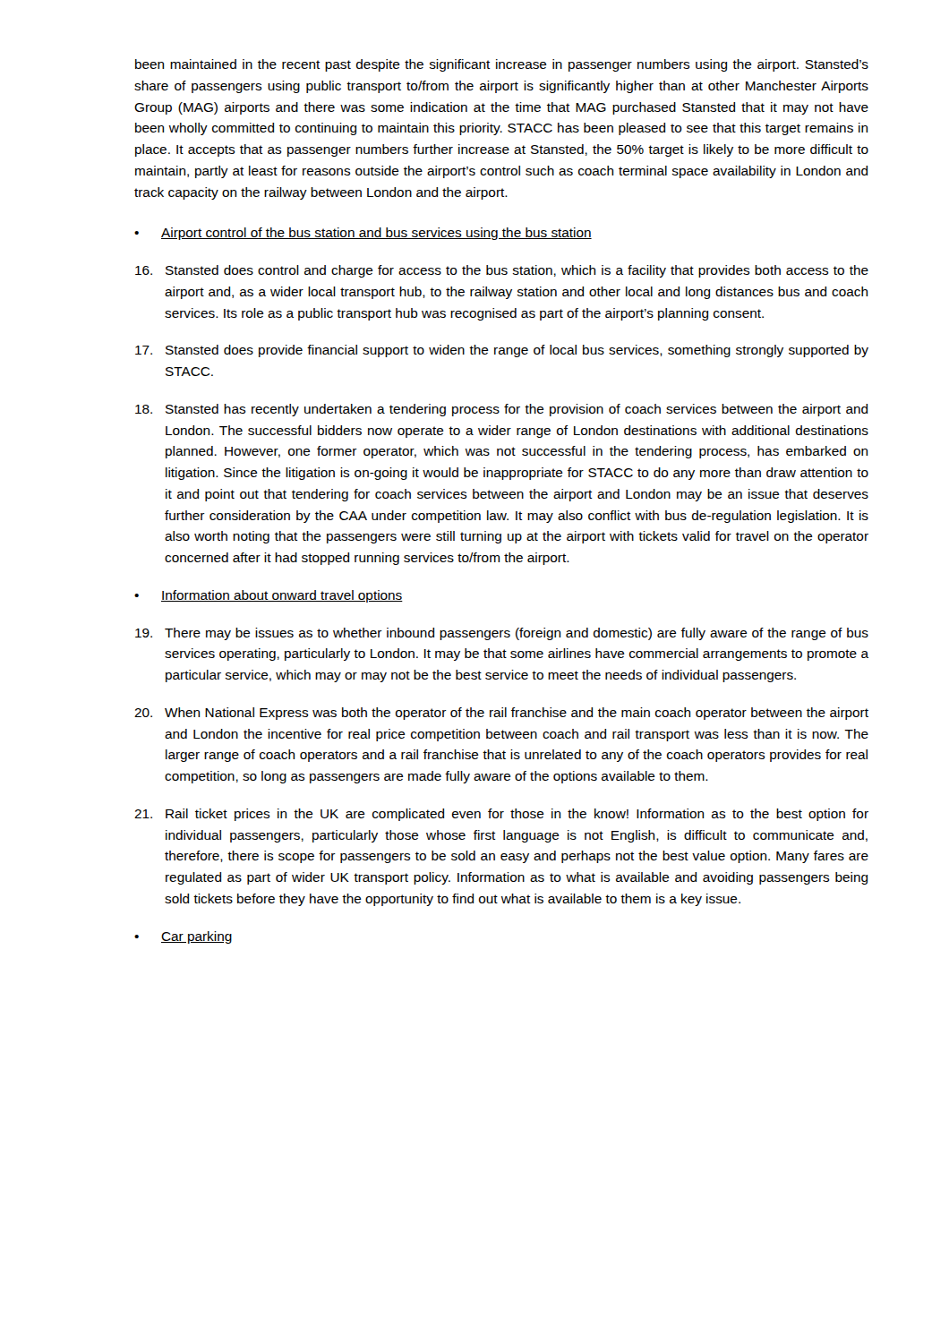been maintained in the recent past despite the significant increase in passenger numbers using the airport. Stansted’s share of passengers using public transport to/from the airport is significantly higher than at other Manchester Airports Group (MAG) airports and there was some indication at the time that MAG purchased Stansted that it may not have been wholly committed to continuing to maintain this priority. STACC has been pleased to see that this target remains in place. It accepts that as passenger numbers further increase at Stansted, the 50% target is likely to be more difficult to maintain, partly at least for reasons outside the airport’s control such as coach terminal space availability in London and track capacity on the railway between London and the airport.
• Airport control of the bus station and bus services using the bus station
16. Stansted does control and charge for access to the bus station, which is a facility that provides both access to the airport and, as a wider local transport hub, to the railway station and other local and long distances bus and coach services. Its role as a public transport hub was recognised as part of the airport’s planning consent.
17. Stansted does provide financial support to widen the range of local bus services, something strongly supported by STACC.
18. Stansted has recently undertaken a tendering process for the provision of coach services between the airport and London. The successful bidders now operate to a wider range of London destinations with additional destinations planned. However, one former operator, which was not successful in the tendering process, has embarked on litigation. Since the litigation is on-going it would be inappropriate for STACC to do any more than draw attention to it and point out that tendering for coach services between the airport and London may be an issue that deserves further consideration by the CAA under competition law. It may also conflict with bus de-regulation legislation. It is also worth noting that the passengers were still turning up at the airport with tickets valid for travel on the operator concerned after it had stopped running services to/from the airport.
• Information about onward travel options
19. There may be issues as to whether inbound passengers (foreign and domestic) are fully aware of the range of bus services operating, particularly to London. It may be that some airlines have commercial arrangements to promote a particular service, which may or may not be the best service to meet the needs of individual passengers.
20. When National Express was both the operator of the rail franchise and the main coach operator between the airport and London the incentive for real price competition between coach and rail transport was less than it is now. The larger range of coach operators and a rail franchise that is unrelated to any of the coach operators provides for real competition, so long as passengers are made fully aware of the options available to them.
21. Rail ticket prices in the UK are complicated even for those in the know! Information as to the best option for individual passengers, particularly those whose first language is not English, is difficult to communicate and, therefore, there is scope for passengers to be sold an easy and perhaps not the best value option. Many fares are regulated as part of wider UK transport policy. Information as to what is available and avoiding passengers being sold tickets before they have the opportunity to find out what is available to them is a key issue.
• Car parking